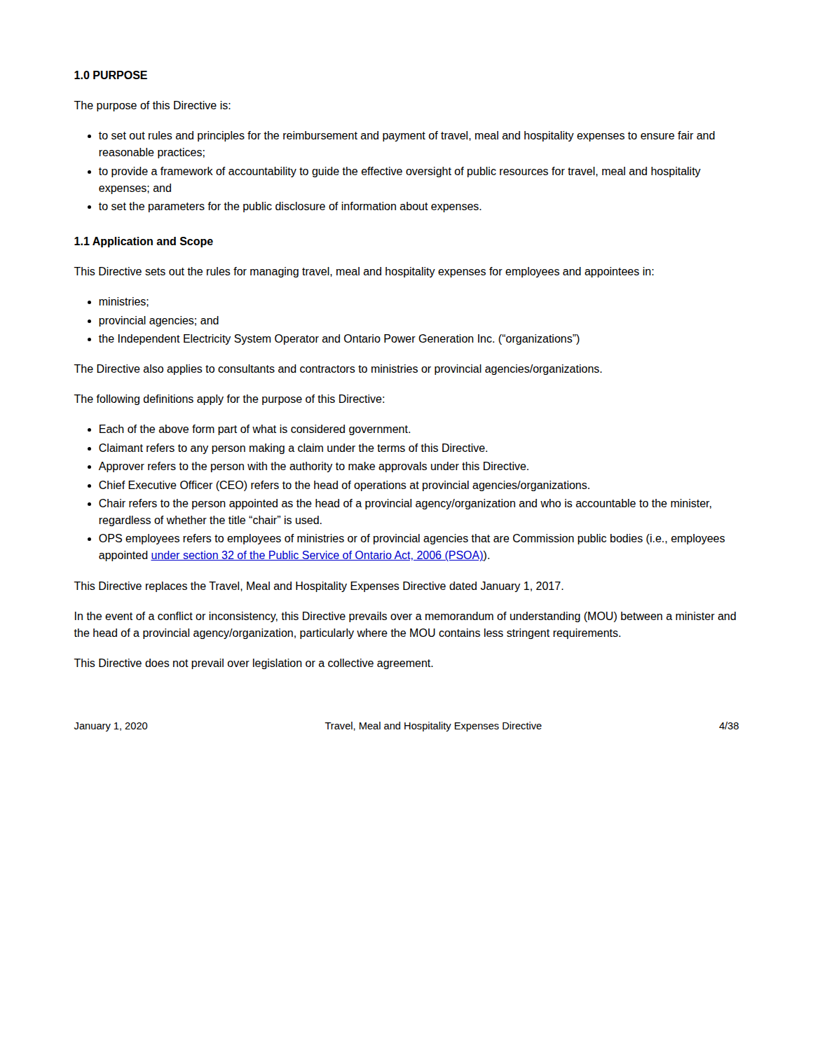1.0 PURPOSE
The purpose of this Directive is:
to set out rules and principles for the reimbursement and payment of travel, meal and hospitality expenses to ensure fair and reasonable practices;
to provide a framework of accountability to guide the effective oversight of public resources for travel, meal and hospitality expenses; and
to set the parameters for the public disclosure of information about expenses.
1.1 Application and Scope
This Directive sets out the rules for managing travel, meal and hospitality expenses for employees and appointees in:
ministries;
provincial agencies; and
the Independent Electricity System Operator and Ontario Power Generation Inc. (“organizations”)
The Directive also applies to consultants and contractors to ministries or provincial agencies/organizations.
The following definitions apply for the purpose of this Directive:
Each of the above form part of what is considered government.
Claimant refers to any person making a claim under the terms of this Directive.
Approver refers to the person with the authority to make approvals under this Directive.
Chief Executive Officer (CEO) refers to the head of operations at provincial agencies/organizations.
Chair refers to the person appointed as the head of a provincial agency/organization and who is accountable to the minister, regardless of whether the title “chair” is used.
OPS employees refers to employees of ministries or of provincial agencies that are Commission public bodies (i.e., employees appointed under section 32 of the Public Service of Ontario Act, 2006 (PSOA)).
This Directive replaces the Travel, Meal and Hospitality Expenses Directive dated January 1, 2017.
In the event of a conflict or inconsistency, this Directive prevails over a memorandum of understanding (MOU) between a minister and the head of a provincial agency/organization, particularly where the MOU contains less stringent requirements.
This Directive does not prevail over legislation or a collective agreement.
January 1, 2020 Travel, Meal and Hospitality Expenses Directive 4/38